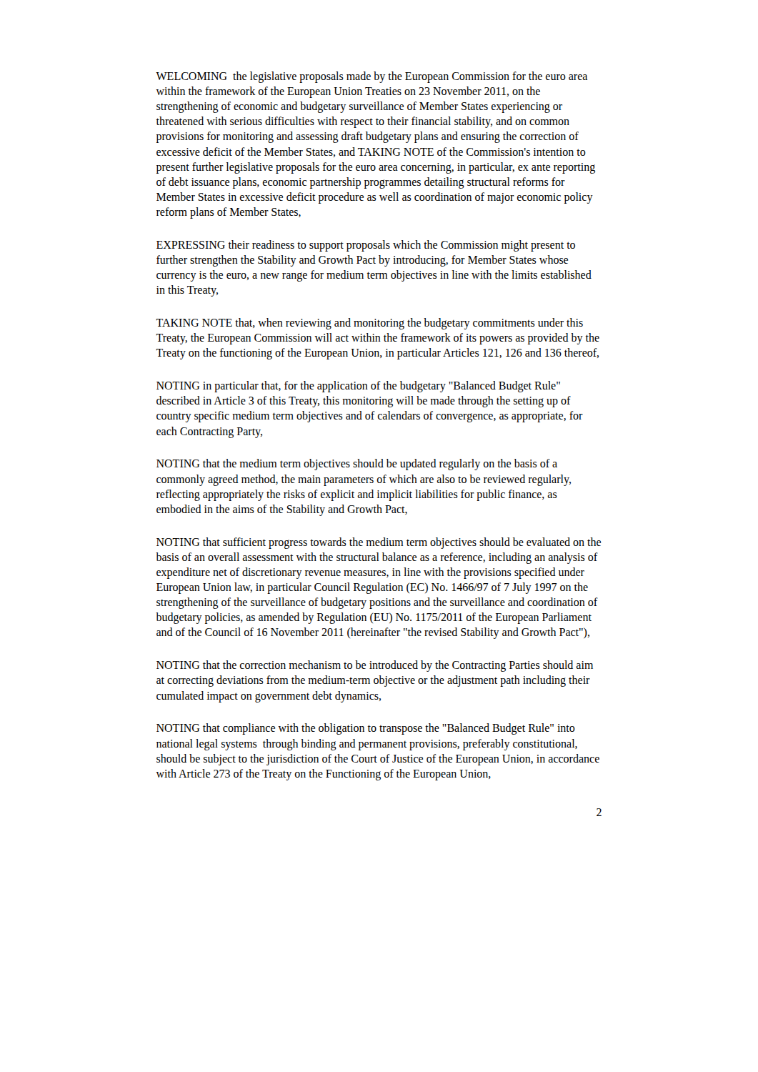WELCOMING the legislative proposals made by the European Commission for the euro area within the framework of the European Union Treaties on 23 November 2011, on the strengthening of economic and budgetary surveillance of Member States experiencing or threatened with serious difficulties with respect to their financial stability, and on common provisions for monitoring and assessing draft budgetary plans and ensuring the correction of excessive deficit of the Member States, and TAKING NOTE of the Commission's intention to present further legislative proposals for the euro area concerning, in particular, ex ante reporting of debt issuance plans, economic partnership programmes detailing structural reforms for Member States in excessive deficit procedure as well as coordination of major economic policy reform plans of Member States,
EXPRESSING their readiness to support proposals which the Commission might present to further strengthen the Stability and Growth Pact by introducing, for Member States whose currency is the euro, a new range for medium term objectives in line with the limits established in this Treaty,
TAKING NOTE that, when reviewing and monitoring the budgetary commitments under this Treaty, the European Commission will act within the framework of its powers as provided by the Treaty on the functioning of the European Union, in particular Articles 121, 126 and 136 thereof,
NOTING in particular that, for the application of the budgetary "Balanced Budget Rule" described in Article 3 of this Treaty, this monitoring will be made through the setting up of country specific medium term objectives and of calendars of convergence, as appropriate, for each Contracting Party,
NOTING that the medium term objectives should be updated regularly on the basis of a commonly agreed method, the main parameters of which are also to be reviewed regularly, reflecting appropriately the risks of explicit and implicit liabilities for public finance, as embodied in the aims of the Stability and Growth Pact,
NOTING that sufficient progress towards the medium term objectives should be evaluated on the basis of an overall assessment with the structural balance as a reference, including an analysis of expenditure net of discretionary revenue measures, in line with the provisions specified under European Union law, in particular Council Regulation (EC) No. 1466/97 of 7 July 1997 on the strengthening of the surveillance of budgetary positions and the surveillance and coordination of budgetary policies, as amended by Regulation (EU) No. 1175/2011 of the European Parliament and of the Council of 16 November 2011 (hereinafter "the revised Stability and Growth Pact"),
NOTING that the correction mechanism to be introduced by the Contracting Parties should aim at correcting deviations from the medium-term objective or the adjustment path including their cumulated impact on government debt dynamics,
NOTING that compliance with the obligation to transpose the "Balanced Budget Rule" into national legal systems through binding and permanent provisions, preferably constitutional, should be subject to the jurisdiction of the Court of Justice of the European Union, in accordance with Article 273 of the Treaty on the Functioning of the European Union,
2